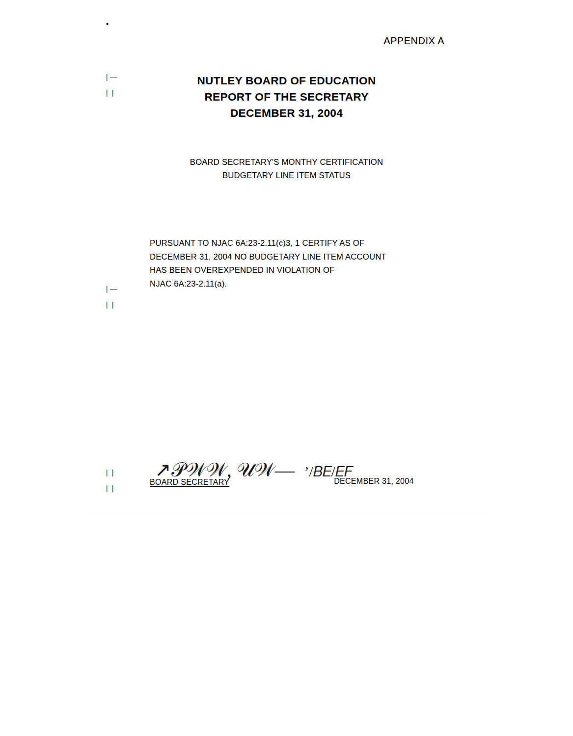•
| —
| |
| —
| |
| |
| |
APPENDIX A
NUTLEY BOARD OF EDUCATION
REPORT OF THE SECRETARY
DECEMBER 31, 2004
BOARD SECRETARY'S MONTHY CERTIFICATION
BUDGETARY LINE ITEM STATUS
PURSUANT TO NJAC 6A:23-2.11(c)3, 1 CERTIFY AS OF
DECEMBER 31, 2004 NO BUDGETARY LINE ITEM ACCOUNT
HAS BEEN OVEREXPENDED IN VIOLATION OF
NJAC 6A:23-2.11(a).
↗𝒫𝒲𝒲, 𝒰𝒲— ’/𝐵𝐸/𝐸𝐹
BOARD SECRETARY
DECEMBER 31, 2004